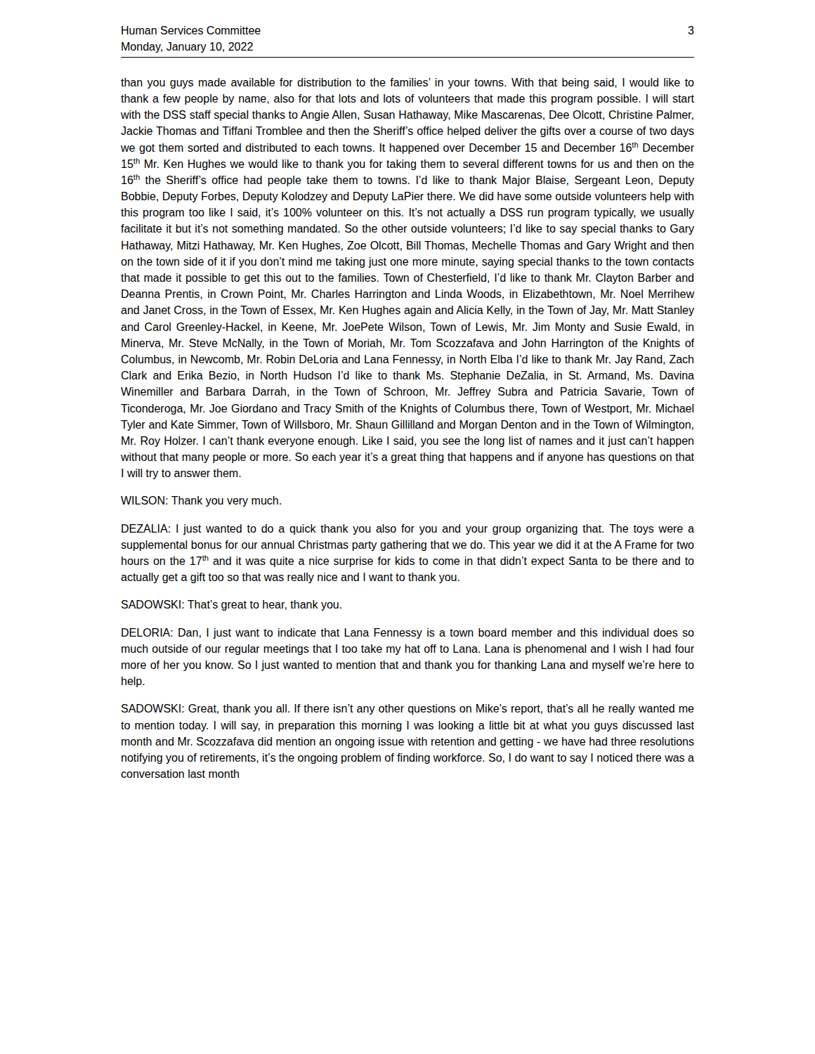Human Services Committee
Monday, January 10, 2022
3
than you guys made available for distribution to the families’ in your towns. With that being said, I would like to thank a few people by name, also for that lots and lots of volunteers that made this program possible. I will start with the DSS staff special thanks to Angie Allen, Susan Hathaway, Mike Mascarenas, Dee Olcott, Christine Palmer, Jackie Thomas and Tiffani Tromblee and then the Sheriff’s office helped deliver the gifts over a course of two days we got them sorted and distributed to each towns. It happened over December 15 and December 16th December 15th Mr. Ken Hughes we would like to thank you for taking them to several different towns for us and then on the 16th the Sheriff’s office had people take them to towns. I’d like to thank Major Blaise, Sergeant Leon, Deputy Bobbie, Deputy Forbes, Deputy Kolodzey and Deputy LaPier there. We did have some outside volunteers help with this program too like I said, it’s 100% volunteer on this. It’s not actually a DSS run program typically, we usually facilitate it but it’s not something mandated. So the other outside volunteers; I’d like to say special thanks to Gary Hathaway, Mitzi Hathaway, Mr. Ken Hughes, Zoe Olcott, Bill Thomas, Mechelle Thomas and Gary Wright and then on the town side of it if you don’t mind me taking just one more minute, saying special thanks to the town contacts that made it possible to get this out to the families. Town of Chesterfield, I’d like to thank Mr. Clayton Barber and Deanna Prentis, in Crown Point, Mr. Charles Harrington and Linda Woods, in Elizabethtown, Mr. Noel Merrihew and Janet Cross, in the Town of Essex, Mr. Ken Hughes again and Alicia Kelly, in the Town of Jay, Mr. Matt Stanley and Carol Greenley-Hackel, in Keene, Mr. JoePete Wilson, Town of Lewis, Mr. Jim Monty and Susie Ewald, in Minerva, Mr. Steve McNally, in the Town of Moriah, Mr. Tom Scozzafava and John Harrington of the Knights of Columbus, in Newcomb, Mr. Robin DeLoria and Lana Fennessy, in North Elba I’d like to thank Mr. Jay Rand, Zach Clark and Erika Bezio, in North Hudson I’d like to thank Ms. Stephanie DeZalia, in St. Armand, Ms. Davina Winemiller and Barbara Darrah, in the Town of Schroon, Mr. Jeffrey Subra and Patricia Savarie, Town of Ticonderoga, Mr. Joe Giordano and Tracy Smith of the Knights of Columbus there, Town of Westport, Mr. Michael Tyler and Kate Simmer, Town of Willsboro, Mr. Shaun Gillilland and Morgan Denton and in the Town of Wilmington, Mr. Roy Holzer. I can’t thank everyone enough. Like I said, you see the long list of names and it just can’t happen without that many people or more. So each year it’s a great thing that happens and if anyone has questions on that I will try to answer them.
WILSON: Thank you very much.
DEZALIA: I just wanted to do a quick thank you also for you and your group organizing that. The toys were a supplemental bonus for our annual Christmas party gathering that we do. This year we did it at the A Frame for two hours on the 17th and it was quite a nice surprise for kids to come in that didn’t expect Santa to be there and to actually get a gift too so that was really nice and I want to thank you.
SADOWSKI: That’s great to hear, thank you.
DELORIA: Dan, I just want to indicate that Lana Fennessy is a town board member and this individual does so much outside of our regular meetings that I too take my hat off to Lana. Lana is phenomenal and I wish I had four more of her you know. So I just wanted to mention that and thank you for thanking Lana and myself we’re here to help.
SADOWSKI: Great, thank you all. If there isn’t any other questions on Mike’s report, that’s all he really wanted me to mention today. I will say, in preparation this morning I was looking a little bit at what you guys discussed last month and Mr. Scozzafava did mention an ongoing issue with retention and getting - we have had three resolutions notifying you of retirements, it’s the ongoing problem of finding workforce. So, I do want to say I noticed there was a conversation last month